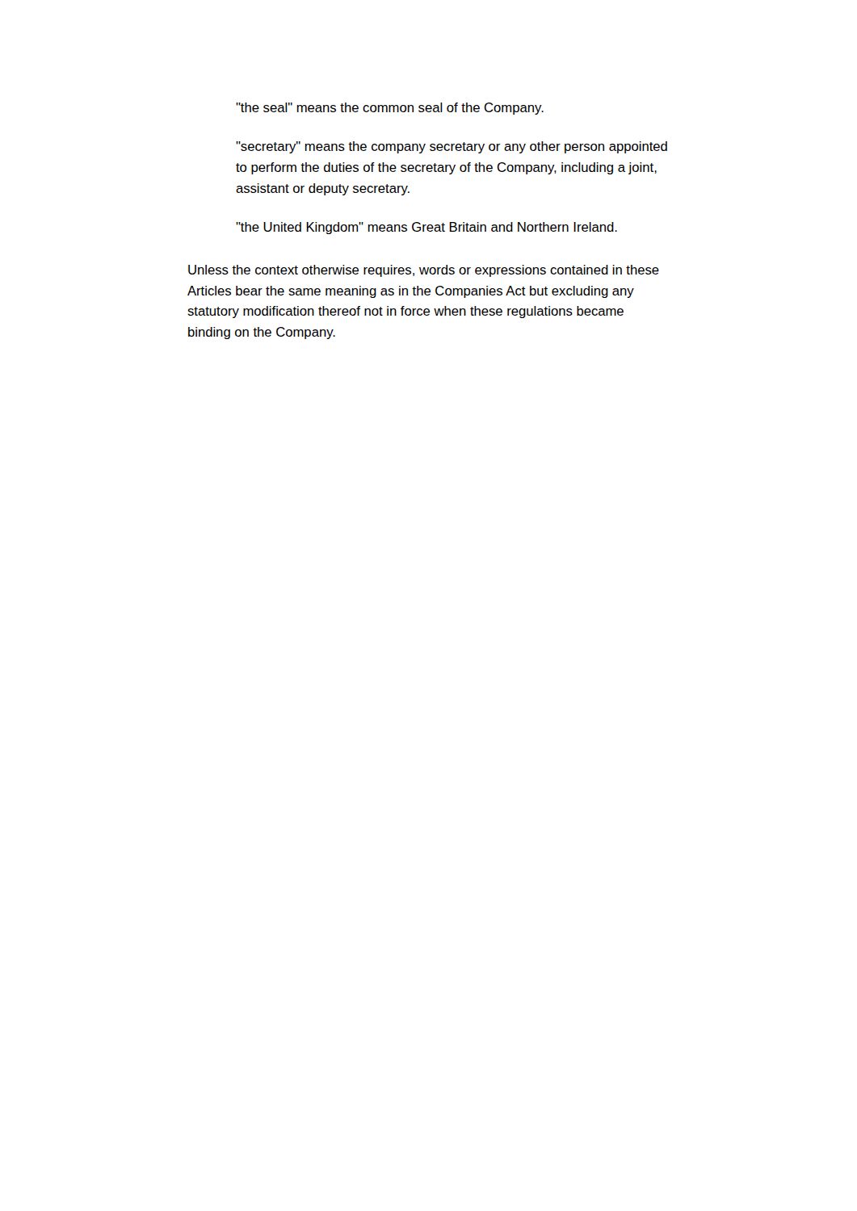"the seal" means the common seal of the Company.
"secretary" means the company secretary or any other person appointed to perform the duties of the secretary of the Company, including a joint, assistant or deputy secretary.
"the United Kingdom" means Great Britain and Northern Ireland.
Unless the context otherwise requires, words or expressions contained in these Articles bear the same meaning as in the Companies Act but excluding any statutory modification thereof not in force when these regulations became binding on the Company.